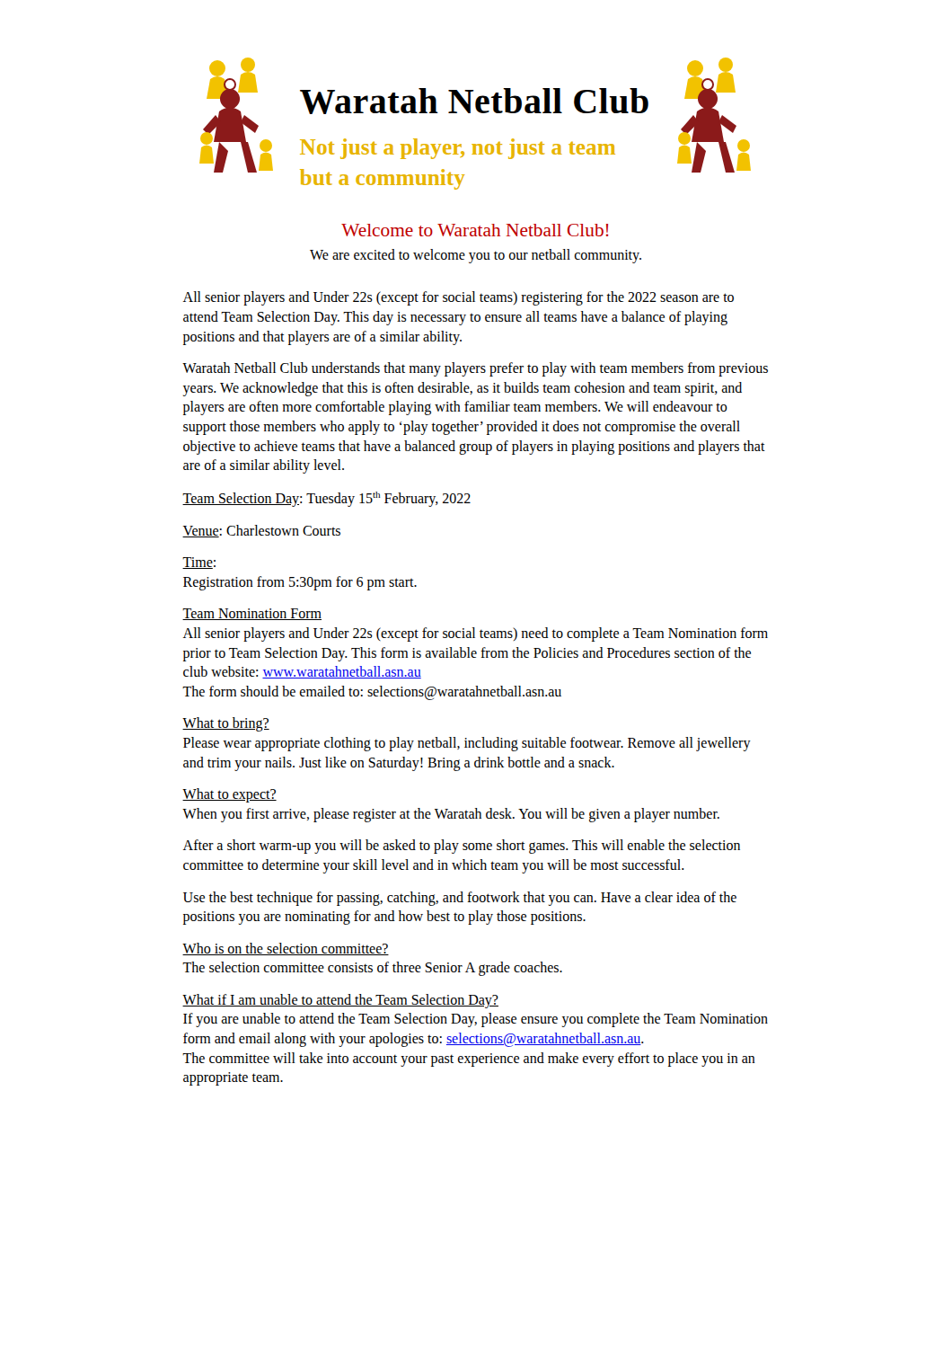Waratah Netball Club
Not just a player, not just a team but a community
Welcome to Waratah Netball Club!
We are excited to welcome you to our netball community.
All senior players and Under 22s (except for social teams) registering for the 2022 season are to attend Team Selection Day. This day is necessary to ensure all teams have a balance of playing positions and that players are of a similar ability.
Waratah Netball Club understands that many players prefer to play with team members from previous years. We acknowledge that this is often desirable, as it builds team cohesion and team spirit, and players are often more comfortable playing with familiar team members. We will endeavour to support those members who apply to ‘play together’ provided it does not compromise the overall objective to achieve teams that have a balanced group of players in playing positions and players that are of a similar ability level.
Team Selection Day: Tuesday 15th February, 2022
Venue: Charlestown Courts
Time:
Registration from 5:30pm for 6 pm start.
Team Nomination Form
All senior players and Under 22s (except for social teams) need to complete a Team Nomination form prior to Team Selection Day. This form is available from the Policies and Procedures section of the club website: www.waratahnetball.asn.au
The form should be emailed to: selections@waratahnetball.asn.au
What to bring?
Please wear appropriate clothing to play netball, including suitable footwear. Remove all jewellery and trim your nails. Just like on Saturday! Bring a drink bottle and a snack.
What to expect?
When you first arrive, please register at the Waratah desk. You will be given a player number.
After a short warm-up you will be asked to play some short games. This will enable the selection committee to determine your skill level and in which team you will be most successful.
Use the best technique for passing, catching, and footwork that you can. Have a clear idea of the positions you are nominating for and how best to play those positions.
Who is on the selection committee?
The selection committee consists of three Senior A grade coaches.
What if I am unable to attend the Team Selection Day?
If you are unable to attend the Team Selection Day, please ensure you complete the Team Nomination form and email along with your apologies to: selections@waratahnetball.asn.au.
The committee will take into account your past experience and make every effort to place you in an appropriate team.